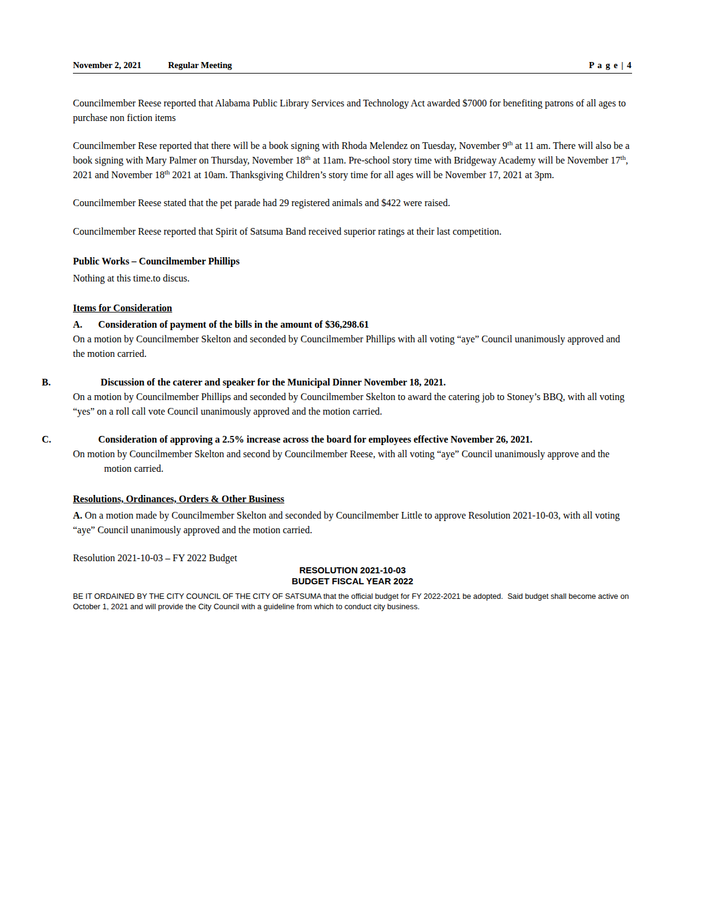November 2, 2021 Regular Meeting P a g e | 4
Councilmember Reese reported that Alabama Public Library Services and Technology Act awarded $7000 for benefiting patrons of all ages to purchase non fiction items
Councilmember Rese reported that there will be a book signing with Rhoda Melendez on Tuesday, November 9th at 11 am. There will also be a book signing with Mary Palmer on Thursday, November 18th at 11am. Pre-school story time with Bridgeway Academy will be November 17th, 2021 and November 18th 2021 at 10am. Thanksgiving Children’s story time for all ages will be November 17, 2021 at 3pm.
Councilmember Reese stated that the pet parade had 29 registered animals and $422 were raised.
Councilmember Reese reported that Spirit of Satsuma Band received superior ratings at their last competition.
Public Works – Councilmember Phillips
Nothing at this time.to discus.
Items for Consideration
A. Consideration of payment of the bills in the amount of $36,298.61
On a motion by Councilmember Skelton and seconded by Councilmember Phillips with all voting “aye” Council unanimously approved and the motion carried.
B. Discussion of the caterer and speaker for the Municipal Dinner November 18, 2021.
On a motion by Councilmember Phillips and seconded by Councilmember Skelton to award the catering job to Stoney’s BBQ, with all voting “yes” on a roll call vote Council unanimously approved and the motion carried.
C. Consideration of approving a 2.5% increase across the board for employees effective November 26, 2021.
On motion by Councilmember Skelton and second by Councilmember Reese, with all voting “aye” Council unanimously approve and the motion carried.
Resolutions, Ordinances, Orders & Other Business
A. On a motion made by Councilmember Skelton and seconded by Councilmember Little to approve Resolution 2021-10-03, with all voting “aye” Council unanimously approved and the motion carried.
Resolution 2021-10-03 – FY 2022 Budget
RESOLUTION 2021-10-03
BUDGET FISCAL YEAR 2022
BE IT ORDAINED BY THE CITY COUNCIL OF THE CITY OF SATSUMA that the official budget for FY 2022-2021 be adopted. Said budget shall become active on October 1, 2021 and will provide the City Council with a guideline from which to conduct city business.